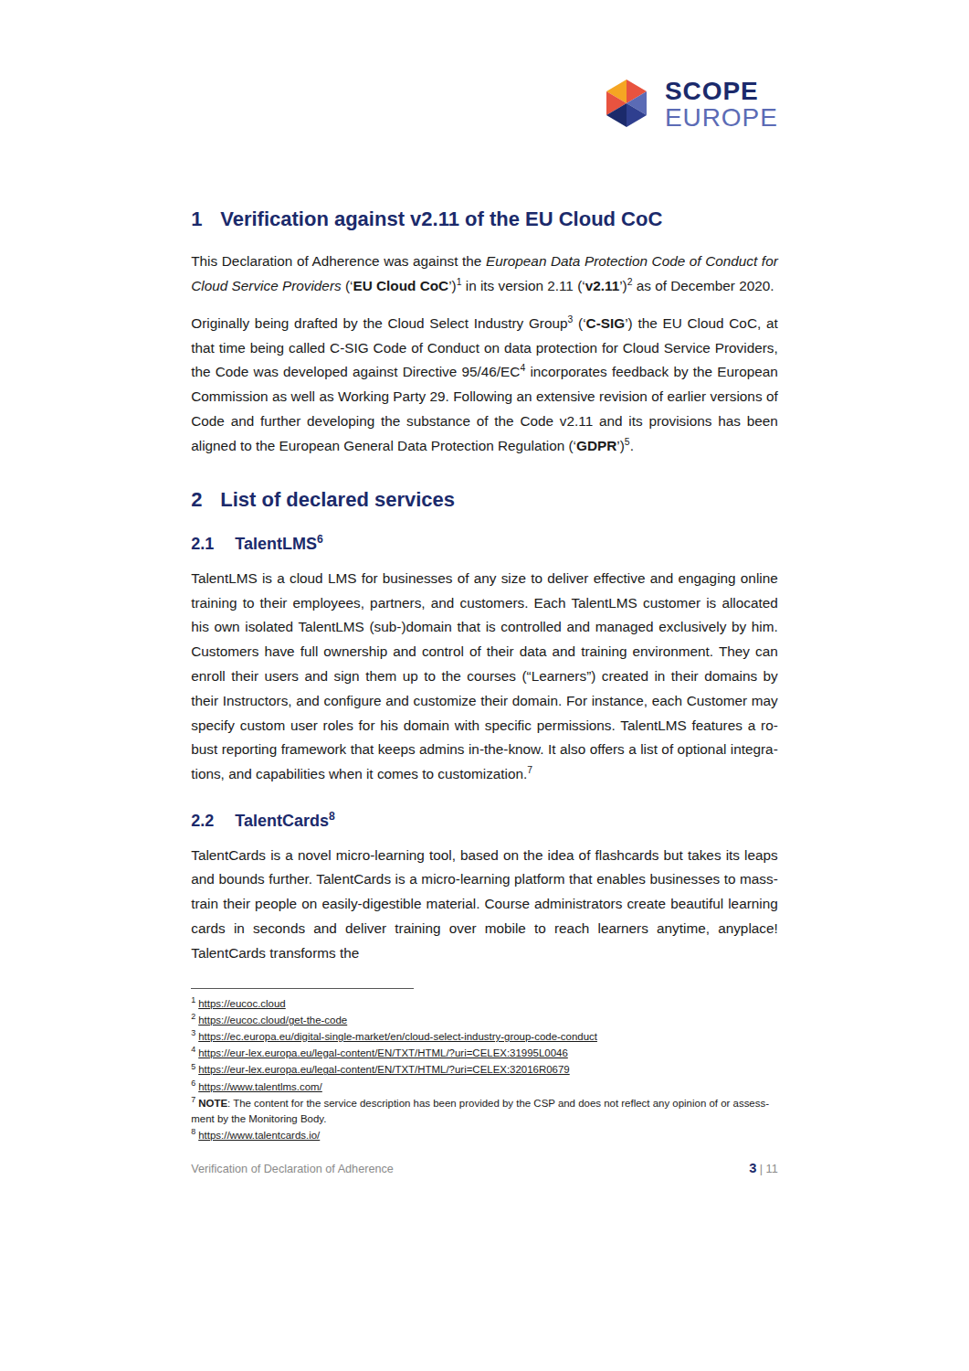SCOPE EUROPE
1 Verification against v2.11 of the EU Cloud CoC
This Declaration of Adherence was against the European Data Protection Code of Conduct for Cloud Service Providers (‘EU Cloud CoC’)1 in its version 2.11 (‘v2.11’)2 as of December 2020.
Originally being drafted by the Cloud Select Industry Group3 (‘C-SIG’) the EU Cloud CoC, at that time being called C-SIG Code of Conduct on data protection for Cloud Service Providers, the Code was developed against Directive 95/46/EC4 incorporates feedback by the European Commission as well as Working Party 29. Following an extensive revision of earlier versions of Code and further developing the substance of the Code v2.11 and its provisions has been aligned to the European General Data Protection Regulation (‘GDPR’)5.
2 List of declared services
2.1 TalentLMS6
TalentLMS is a cloud LMS for businesses of any size to deliver effective and engaging online training to their employees, partners, and customers. Each TalentLMS customer is allocated his own isolated TalentLMS (sub-)domain that is controlled and managed exclusively by him. Customers have full ownership and control of their data and training environment. They can enroll their users and sign them up to the courses (“Learners”) created in their domains by their Instructors, and configure and customize their domain. For instance, each Customer may specify custom user roles for his domain with specific permissions. TalentLMS features a robust reporting framework that keeps admins in-the-know. It also offers a list of optional integrations, and capabilities when it comes to customization.7
2.2 TalentCards8
TalentCards is a novel micro-learning tool, based on the idea of flashcards but takes its leaps and bounds further. TalentCards is a micro-learning platform that enables businesses to mass-train their people on easily-digestible material. Course administrators create beautiful learning cards in seconds and deliver training over mobile to reach learners anytime, anyplace! TalentCards transforms the
1 https://eucoc.cloud
2 https://eucoc.cloud/get-the-code
3 https://ec.europa.eu/digital-single-market/en/cloud-select-industry-group-code-conduct
4 https://eur-lex.europa.eu/legal-content/EN/TXT/HTML/?uri=CELEX:31995L0046
5 https://eur-lex.europa.eu/legal-content/EN/TXT/HTML/?uri=CELEX:32016R0679
6 https://www.talentlms.com/
7 NOTE: The content for the service description has been provided by the CSP and does not reflect any opinion of or assessment by the Monitoring Body.
8 https://www.talentcards.io/
Verification of Declaration of Adherence 3 | 11